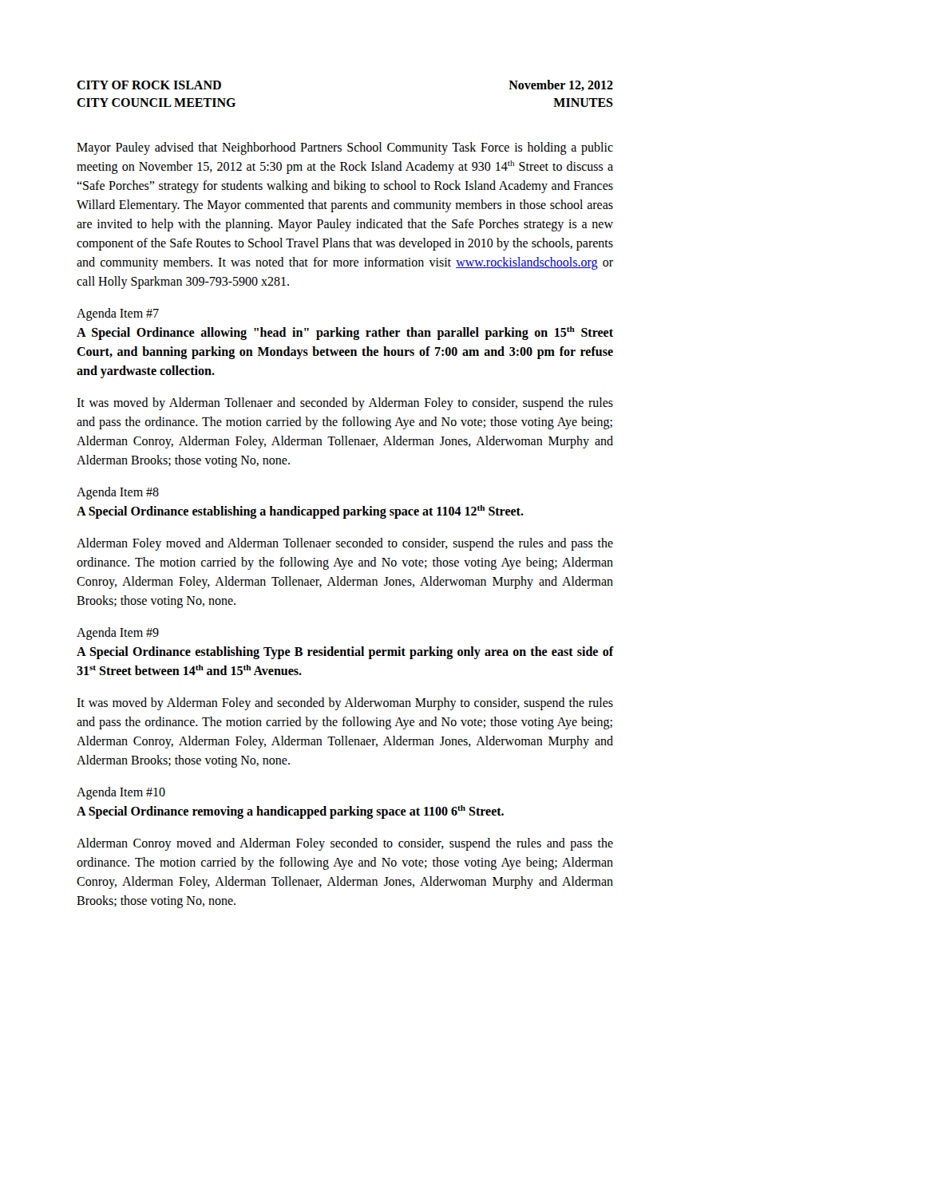CITY OF ROCK ISLAND
CITY COUNCIL MEETING
November 12, 2012
MINUTES
Mayor Pauley advised that Neighborhood Partners School Community Task Force is holding a public meeting on November 15, 2012 at 5:30 pm at the Rock Island Academy at 930 14th Street to discuss a “Safe Porches” strategy for students walking and biking to school to Rock Island Academy and Frances Willard Elementary. The Mayor commented that parents and community members in those school areas are invited to help with the planning. Mayor Pauley indicated that the Safe Porches strategy is a new component of the Safe Routes to School Travel Plans that was developed in 2010 by the schools, parents and community members. It was noted that for more information visit www.rockislandschools.org or call Holly Sparkman 309-793-5900 x281.
Agenda Item #7
A Special Ordinance allowing "head in" parking rather than parallel parking on 15th Street Court, and banning parking on Mondays between the hours of 7:00 am and 3:00 pm for refuse and yardwaste collection.
It was moved by Alderman Tollenaer and seconded by Alderman Foley to consider, suspend the rules and pass the ordinance. The motion carried by the following Aye and No vote; those voting Aye being; Alderman Conroy, Alderman Foley, Alderman Tollenaer, Alderman Jones, Alderwoman Murphy and Alderman Brooks; those voting No, none.
Agenda Item #8
A Special Ordinance establishing a handicapped parking space at 1104 12th Street.
Alderman Foley moved and Alderman Tollenaer seconded to consider, suspend the rules and pass the ordinance. The motion carried by the following Aye and No vote; those voting Aye being; Alderman Conroy, Alderman Foley, Alderman Tollenaer, Alderman Jones, Alderwoman Murphy and Alderman Brooks; those voting No, none.
Agenda Item #9
A Special Ordinance establishing Type B residential permit parking only area on the east side of 31st Street between 14th and 15th Avenues.
It was moved by Alderman Foley and seconded by Alderwoman Murphy to consider, suspend the rules and pass the ordinance. The motion carried by the following Aye and No vote; those voting Aye being; Alderman Conroy, Alderman Foley, Alderman Tollenaer, Alderman Jones, Alderwoman Murphy and Alderman Brooks; those voting No, none.
Agenda Item #10
A Special Ordinance removing a handicapped parking space at 1100 6th Street.
Alderman Conroy moved and Alderman Foley seconded to consider, suspend the rules and pass the ordinance. The motion carried by the following Aye and No vote; those voting Aye being; Alderman Conroy, Alderman Foley, Alderman Tollenaer, Alderman Jones, Alderwoman Murphy and Alderman Brooks; those voting No, none.